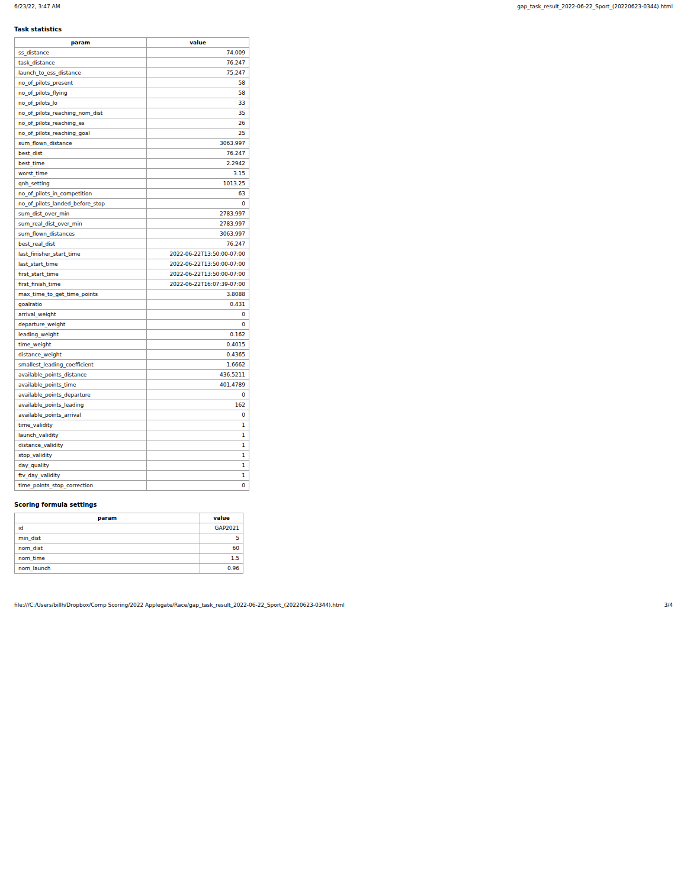6/23/22, 3:47 AM gap_task_result_2022-06-22_Sport_(20220623-0344).html
Task statistics
| param | value |
| --- | --- |
| ss_distance | 74.009 |
| task_distance | 76.247 |
| launch_to_ess_distance | 75.247 |
| no_of_pilots_present | 58 |
| no_of_pilots_flying | 58 |
| no_of_pilots_lo | 33 |
| no_of_pilots_reaching_nom_dist | 35 |
| no_of_pilots_reaching_es | 26 |
| no_of_pilots_reaching_goal | 25 |
| sum_flown_distance | 3063.997 |
| best_dist | 76.247 |
| best_time | 2.2942 |
| worst_time | 3.15 |
| qnh_setting | 1013.25 |
| no_of_pilots_in_competition | 63 |
| no_of_pilots_landed_before_stop | 0 |
| sum_dist_over_min | 2783.997 |
| sum_real_dist_over_min | 2783.997 |
| sum_flown_distances | 3063.997 |
| best_real_dist | 76.247 |
| last_finisher_start_time | 2022-06-22T13:50:00-07:00 |
| last_start_time | 2022-06-22T13:50:00-07:00 |
| first_start_time | 2022-06-22T13:50:00-07:00 |
| first_finish_time | 2022-06-22T16:07:39-07:00 |
| max_time_to_get_time_points | 3.8088 |
| goalratio | 0.431 |
| arrival_weight | 0 |
| departure_weight | 0 |
| leading_weight | 0.162 |
| time_weight | 0.4015 |
| distance_weight | 0.4365 |
| smallest_leading_coefficient | 1.6662 |
| available_points_distance | 436.5211 |
| available_points_time | 401.4789 |
| available_points_departure | 0 |
| available_points_leading | 162 |
| available_points_arrival | 0 |
| time_validity | 1 |
| launch_validity | 1 |
| distance_validity | 1 |
| stop_validity | 1 |
| day_quality | 1 |
| ftv_day_validity | 1 |
| time_points_stop_correction | 0 |
Scoring formula settings
| param | value |
| --- | --- |
| id | GAP2021 |
| min_dist | 5 |
| nom_dist | 60 |
| nom_time | 1.5 |
| nom_launch | 0.96 |
file:///C:/Users/billh/Dropbox/Comp Scoring/2022 Applegate/Race/gap_task_result_2022-06-22_Sport_(20220623-0344).html 3/4